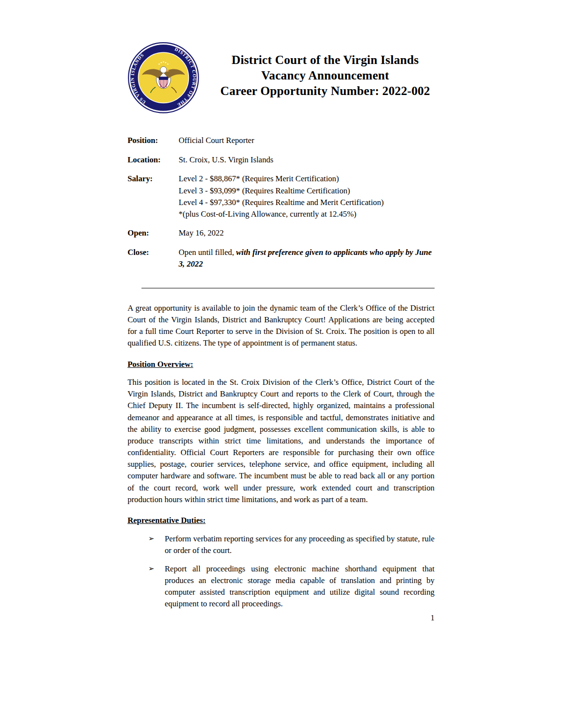DISTRICT COURT OF THE US VIRGIN ISLANDS
District Court of the Virgin Islands
Vacancy Announcement
Career Opportunity Number: 2022-002
| Position: | Official Court Reporter |
| Location: | St. Croix, U.S. Virgin Islands |
| Salary: | Level 2 - $88,867* (Requires Merit Certification) Level 3 - $93,099* (Requires Realtime Certification) Level 4 - $97,330* (Requires Realtime and Merit Certification) *(plus Cost-of-Living Allowance, currently at 12.45%) |
| Open: | May 16, 2022 |
| Close: | Open until filled, with first preference given to applicants who apply by June 3, 2022 |
A great opportunity is available to join the dynamic team of the Clerk’s Office of the District Court of the Virgin Islands, District and Bankruptcy Court! Applications are being accepted for a full time Court Reporter to serve in the Division of St. Croix. The position is open to all qualified U.S. citizens. The type of appointment is of permanent status.
Position Overview:
This position is located in the St. Croix Division of the Clerk’s Office, District Court of the Virgin Islands, District and Bankruptcy Court and reports to the Clerk of Court, through the Chief Deputy II. The incumbent is self-directed, highly organized, maintains a professional demeanor and appearance at all times, is responsible and tactful, demonstrates initiative and the ability to exercise good judgment, possesses excellent communication skills, is able to produce transcripts within strict time limitations, and understands the importance of confidentiality. Official Court Reporters are responsible for purchasing their own office supplies, postage, courier services, telephone service, and office equipment, including all computer hardware and software. The incumbent must be able to read back all or any portion of the court record, work well under pressure, work extended court and transcription production hours within strict time limitations, and work as part of a team.
Representative Duties:
Perform verbatim reporting services for any proceeding as specified by statute, rule or order of the court.
Report all proceedings using electronic machine shorthand equipment that produces an electronic storage media capable of translation and printing by computer assisted transcription equipment and utilize digital sound recording equipment to record all proceedings.
1